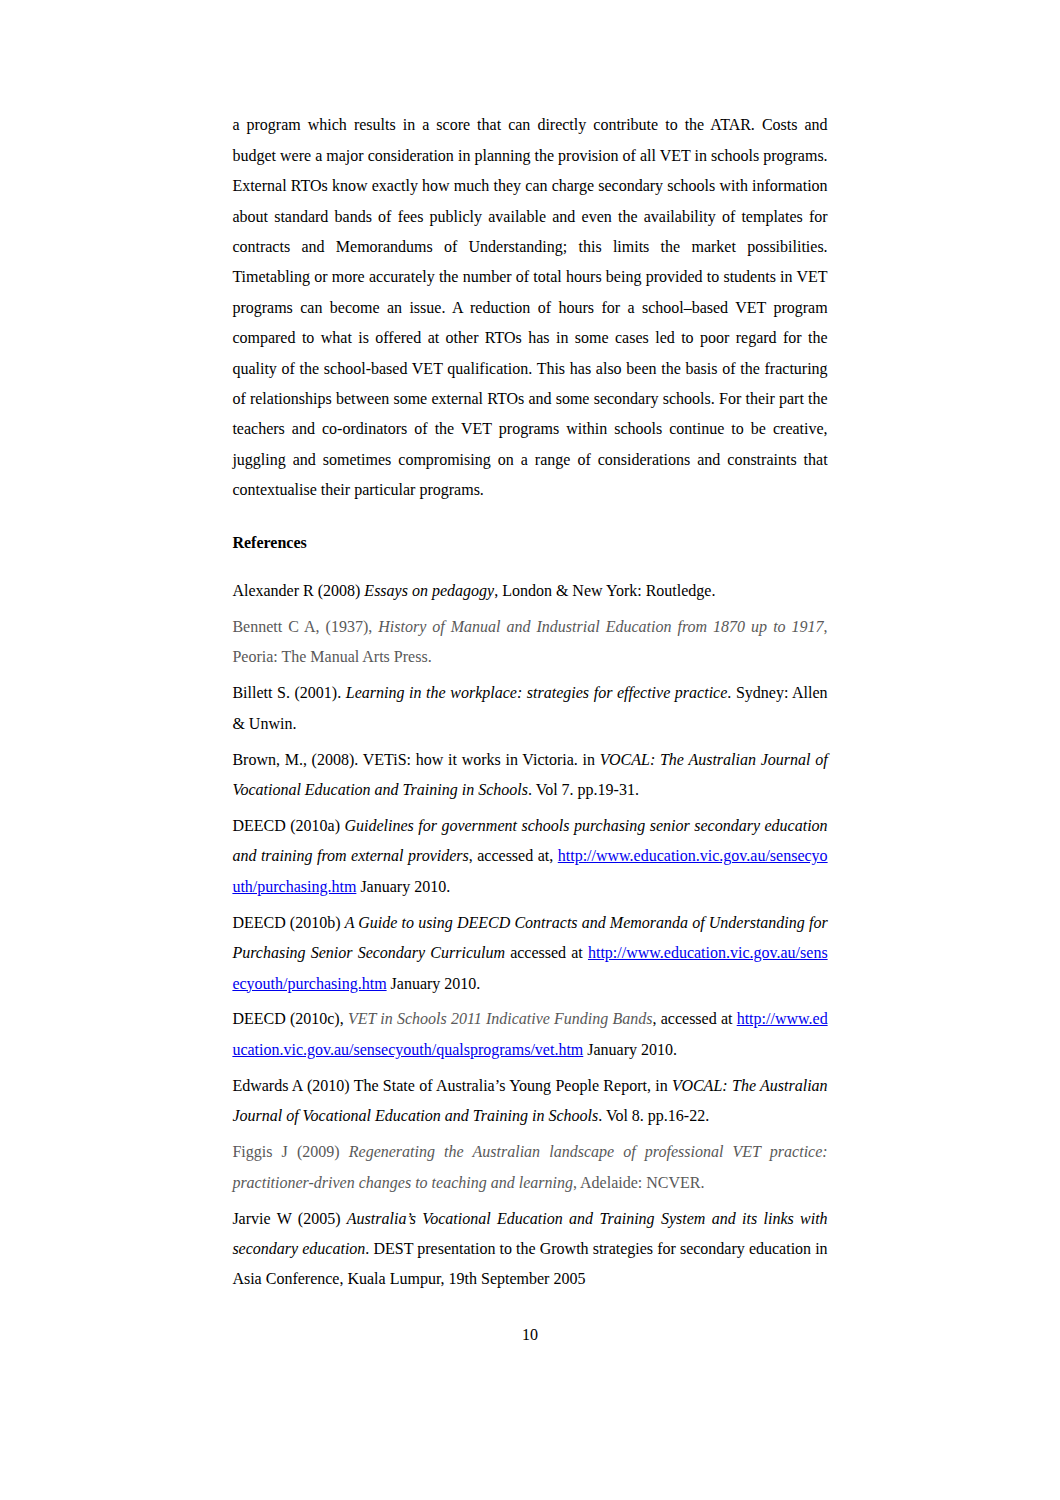a program which results in a score that can directly contribute to the ATAR. Costs and budget were a major consideration in planning the provision of all VET in schools programs. External RTOs know exactly how much they can charge secondary schools with information about standard bands of fees publicly available and even the availability of templates for contracts and Memorandums of Understanding; this limits the market possibilities. Timetabling or more accurately the number of total hours being provided to students in VET programs can become an issue. A reduction of hours for a school–based VET program compared to what is offered at other RTOs has in some cases led to poor regard for the quality of the school-based VET qualification. This has also been the basis of the fracturing of relationships between some external RTOs and some secondary schools. For their part the teachers and co-ordinators of the VET programs within schools continue to be creative, juggling and sometimes compromising on a range of considerations and constraints that contextualise their particular programs.
References
Alexander R (2008) Essays on pedagogy, London & New York: Routledge.
Bennett C A, (1937), History of Manual and Industrial Education from 1870 up to 1917, Peoria: The Manual Arts Press.
Billett S. (2001). Learning in the workplace: strategies for effective practice. Sydney: Allen & Unwin.
Brown, M., (2008). VETiS: how it works in Victoria. in VOCAL: The Australian Journal of Vocational Education and Training in Schools. Vol 7. pp.19-31.
DEECD (2010a) Guidelines for government schools purchasing senior secondary education and training from external providers, accessed at, http://www.education.vic.gov.au/sensecyouth/purchasing.htm January 2010.
DEECD (2010b) A Guide to using DEECD Contracts and Memoranda of Understanding for Purchasing Senior Secondary Curriculum accessed at http://www.education.vic.gov.au/sensecyouth/purchasing.htm January 2010.
DEECD (2010c), VET in Schools 2011 Indicative Funding Bands, accessed at http://www.education.vic.gov.au/sensecyouth/qualsprograms/vet.htm January 2010.
Edwards A (2010) The State of Australia’s Young People Report, in VOCAL: The Australian Journal of Vocational Education and Training in Schools. Vol 8. pp.16-22.
Figgis J (2009) Regenerating the Australian landscape of professional VET practice: practitioner-driven changes to teaching and learning, Adelaide: NCVER.
Jarvie W (2005) Australia’s Vocational Education and Training System and its links with secondary education. DEST presentation to the Growth strategies for secondary education in Asia Conference, Kuala Lumpur, 19th September 2005
10